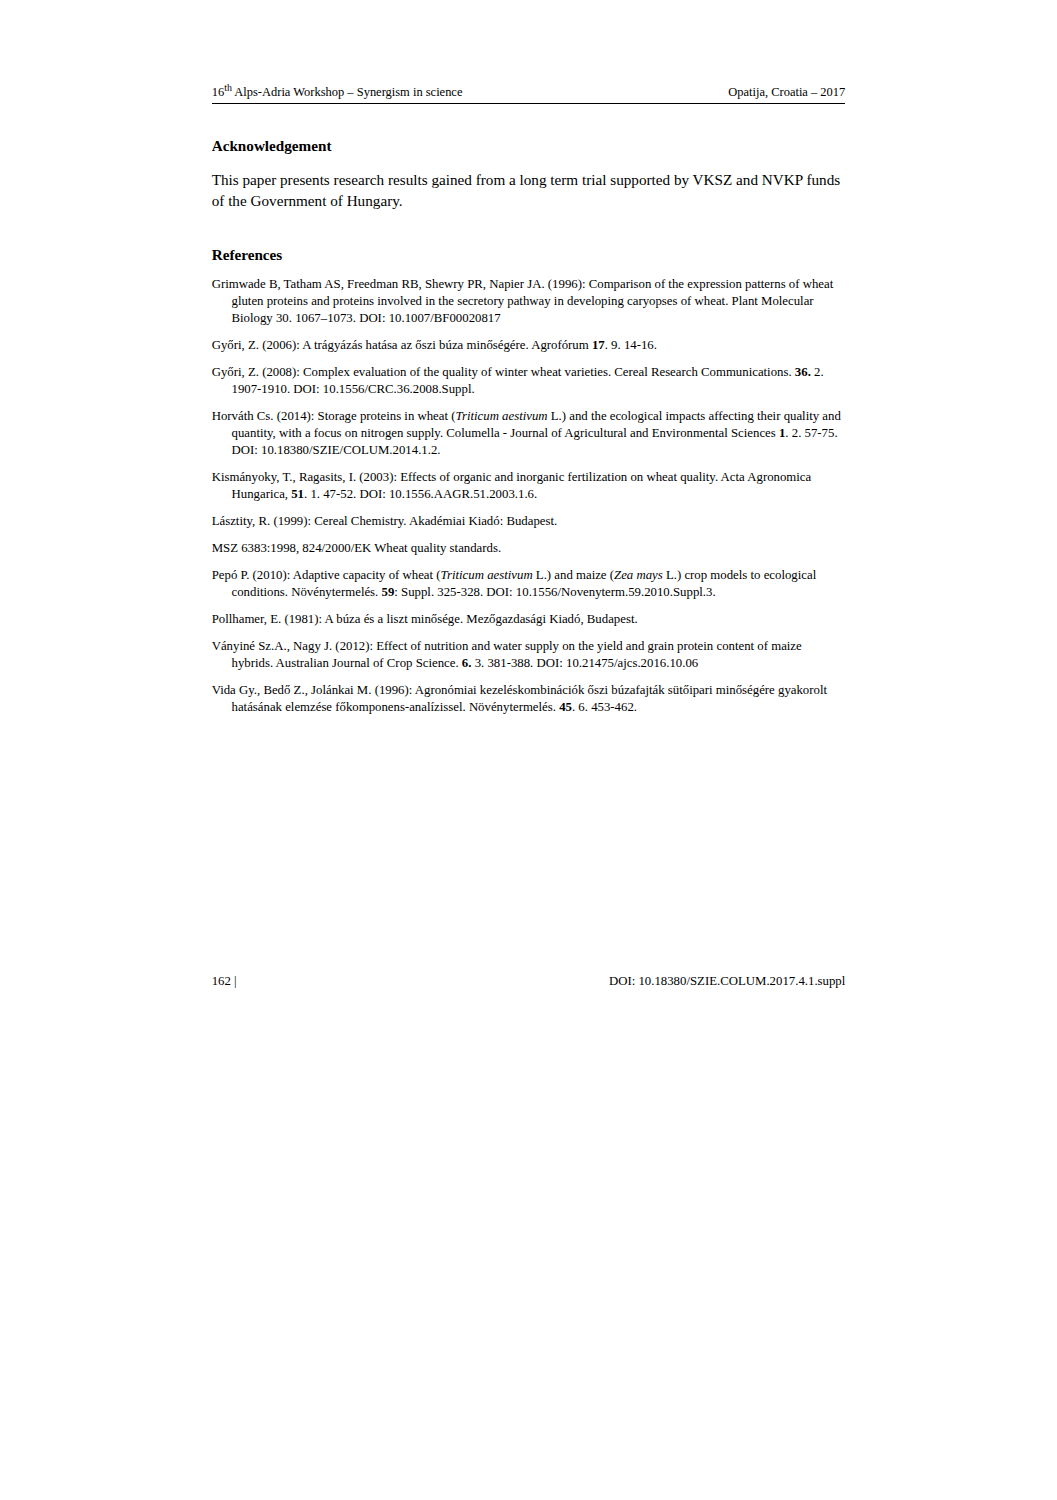16th Alps-Adria Workshop – Synergism in science
Opatija, Croatia – 2017
Acknowledgement
This paper presents research results gained from a long term trial supported by VKSZ and NVKP funds of the Government of Hungary.
References
Grimwade B, Tatham AS, Freedman RB, Shewry PR, Napier JA. (1996): Comparison of the expression patterns of wheat gluten proteins and proteins involved in the secretory pathway in developing caryopses of wheat. Plant Molecular Biology 30. 1067–1073. DOI: 10.1007/BF00020817
Győri, Z. (2006): A trágyázás hatása az őszi búza minőségére. Agrofórum 17. 9. 14-16.
Győri, Z. (2008): Complex evaluation of the quality of winter wheat varieties. Cereal Research Communications. 36. 2. 1907-1910. DOI: 10.1556/CRC.36.2008.Suppl.
Horváth Cs. (2014): Storage proteins in wheat (Triticum aestivum L.) and the ecological impacts affecting their quality and quantity, with a focus on nitrogen supply. Columella - Journal of Agricultural and Environmental Sciences 1. 2. 57-75. DOI: 10.18380/SZIE/COLUM.2014.1.2.
Kismányoky, T., Ragasits, I. (2003): Effects of organic and inorganic fertilization on wheat quality. Acta Agronomica Hungarica, 51. 1. 47-52. DOI: 10.1556.AAGR.51.2003.1.6.
Lásztity, R. (1999): Cereal Chemistry. Akadémiai Kiadó: Budapest.
MSZ 6383:1998, 824/2000/EK Wheat quality standards.
Pepó P. (2010): Adaptive capacity of wheat (Triticum aestivum L.) and maize (Zea mays L.) crop models to ecological conditions. Növénytermelés. 59: Suppl. 325-328. DOI: 10.1556/Novenyterm.59.2010.Suppl.3.
Pollhamer, E. (1981): A búza és a liszt minősége. Mezőgazdasági Kiadó, Budapest.
Ványiné Sz.A., Nagy J. (2012): Effect of nutrition and water supply on the yield and grain protein content of maize hybrids. Australian Journal of Crop Science. 6. 3. 381-388. DOI: 10.21475/ajcs.2016.10.06
Vida Gy., Bedő Z., Jolánkai M. (1996): Agronómiai kezeléskombinációk őszi búzafajták sütőipari minőségére gyakorolt hatásának elemzése főkomponens-analízissel. Növénytermelés. 45. 6. 453-462.
162 |
DOI: 10.18380/SZIE.COLUM.2017.4.1.suppl